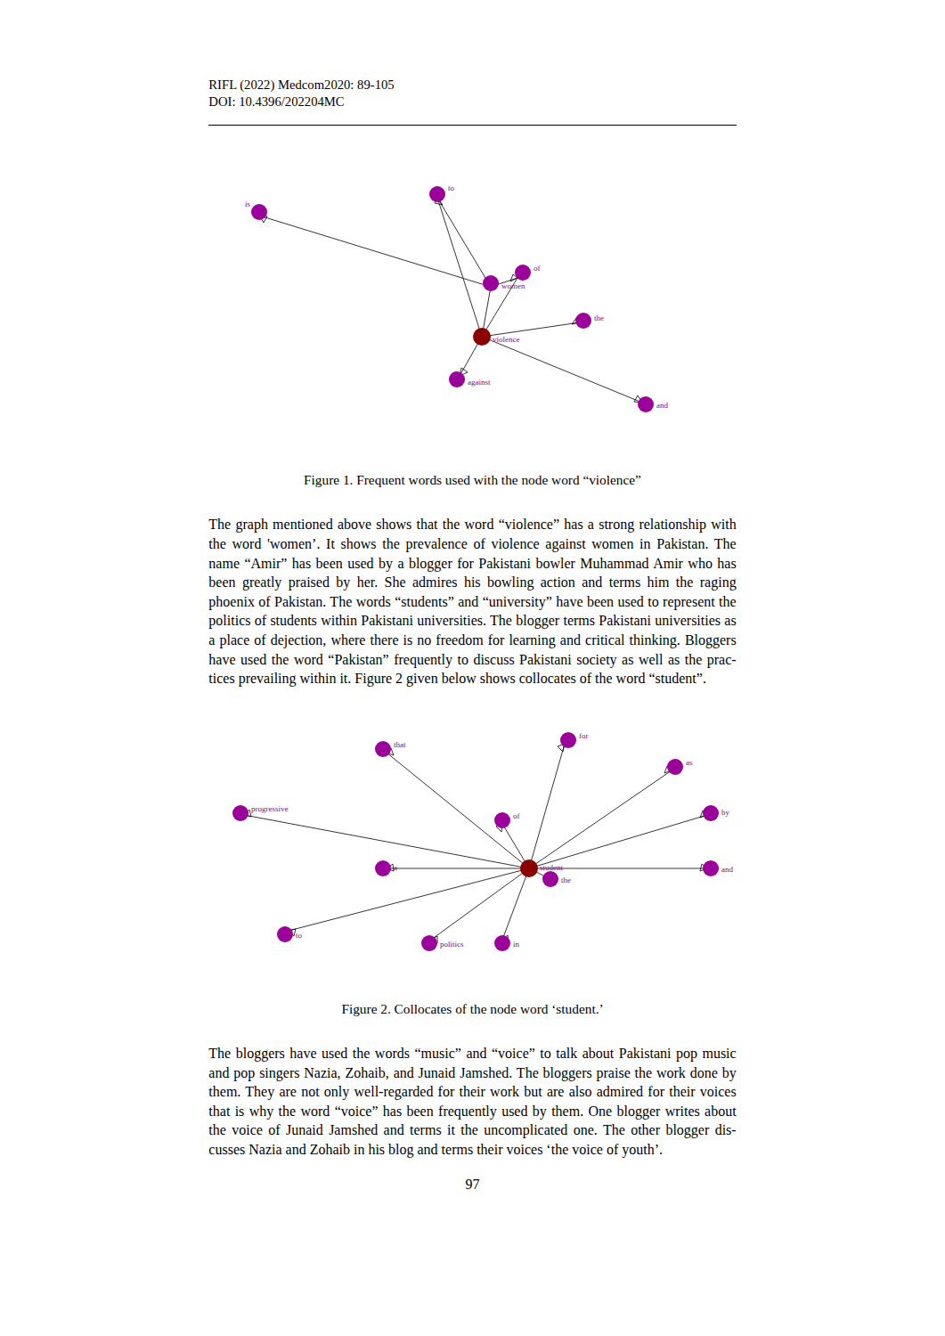RIFL (2022) Medcom2020: 89-105 DOI: 10.4396/202204MC
to is of women the violence against and
Figure 1. Frequent words used with the node word “violence”
The graph mentioned above shows that the word “violence” has a strong relationship with the word 'women’. It shows the prevalence of violence against women in Pakistan. The name “Amir” has been used by a blogger for Pakistani bowler Muhammad Amir who has been greatly praised by her. She admires his bowling action and terms him the raging phoenix of Pakistan. The words “students” and “university” have been used to represent the politics of students within Pakistani universities. The blogger terms Pakistani universities as a place of dejection, where there is no freedom for learning and critical thinking. Bloggers have used the word “Pakistan” frequently to discuss Pakistani society as well as the practices prevailing within it. Figure 2 given below shows collocates of the word “student”.
for that as of by progressive a student the and to politics in
Figure 2. Collocates of the node word ‘student.’
The bloggers have used the words “music” and “voice” to talk about Pakistani pop music and pop singers Nazia, Zohaib, and Junaid Jamshed. The bloggers praise the work done by them. They are not only well-regarded for their work but are also admired for their voices that is why the word “voice” has been frequently used by them. One blogger writes about the voice of Junaid Jamshed and terms it the uncomplicated one. The other blogger discusses Nazia and Zohaib in his blog and terms their voices ‘the voice of youth’.
97